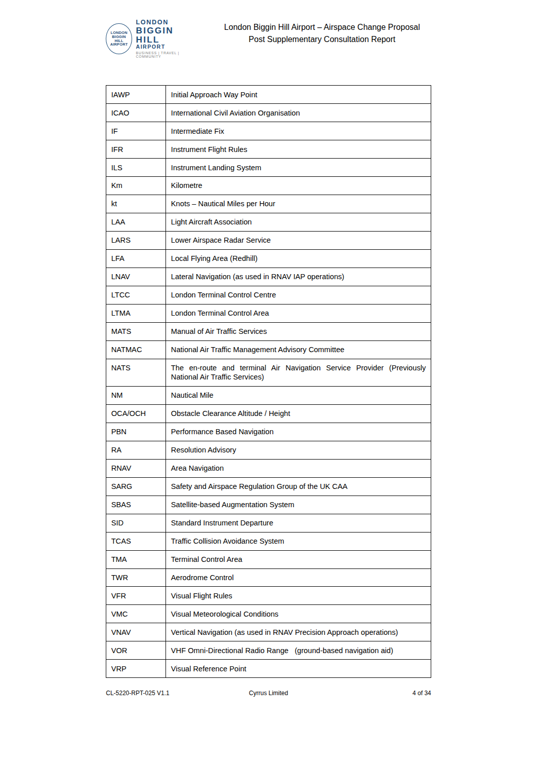LONDON
BIGGIN HILL
AIRPORT
LONDON
BIGGIN HILL
AIRPORT
BUSINESS | TRAVEL | COMMUNITY
London Biggin Hill Airport – Airspace Change Proposal
Post Supplementary Consultation Report
| IAWP | Initial Approach Way Point |
| ICAO | International Civil Aviation Organisation |
| IF | Intermediate Fix |
| IFR | Instrument Flight Rules |
| ILS | Instrument Landing System |
| Km | Kilometre |
| kt | Knots – Nautical Miles per Hour |
| LAA | Light Aircraft Association |
| LARS | Lower Airspace Radar Service |
| LFA | Local Flying Area (Redhill) |
| LNAV | Lateral Navigation (as used in RNAV IAP operations) |
| LTCC | London Terminal Control Centre |
| LTMA | London Terminal Control Area |
| MATS | Manual of Air Traffic Services |
| NATMAC | National Air Traffic Management Advisory Committee |
| NATS | The en-route and terminal Air Navigation Service Provider (Previously National Air Traffic Services) |
| NM | Nautical Mile |
| OCA/OCH | Obstacle Clearance Altitude / Height |
| PBN | Performance Based Navigation |
| RA | Resolution Advisory |
| RNAV | Area Navigation |
| SARG | Safety and Airspace Regulation Group of the UK CAA |
| SBAS | Satellite-based Augmentation System |
| SID | Standard Instrument Departure |
| TCAS | Traffic Collision Avoidance System |
| TMA | Terminal Control Area |
| TWR | Aerodrome Control |
| VFR | Visual Flight Rules |
| VMC | Visual Meteorological Conditions |
| VNAV | Vertical Navigation (as used in RNAV Precision Approach operations) |
| VOR | VHF Omni-Directional Radio Range (ground-based navigation aid) |
| VRP | Visual Reference Point |
CL-5220-RPT-025 V1.1
Cyrrus Limited
4 of 34